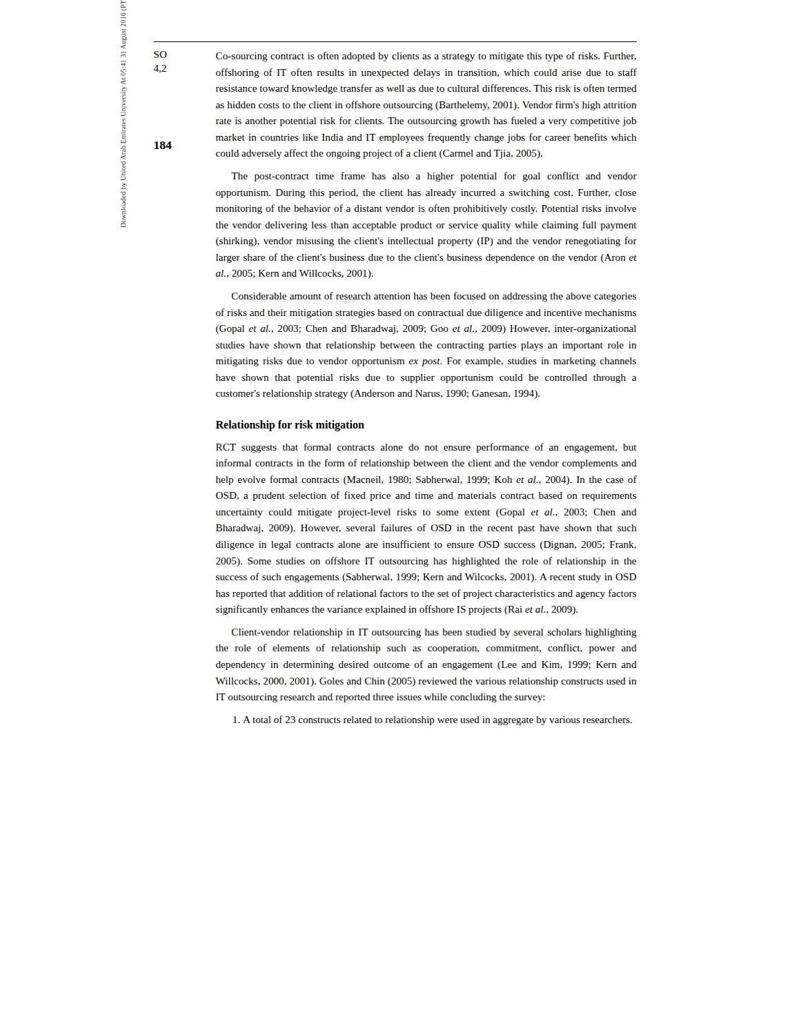Downloaded by United Arab Emirates University At 05:41 31 August 2016 (PT)
SO 4,2
Co-sourcing contract is often adopted by clients as a strategy to mitigate this type of risks. Further, offshoring of IT often results in unexpected delays in transition, which could arise due to staff resistance toward knowledge transfer as well as due to cultural differences. This risk is often termed as hidden costs to the client in offshore outsourcing (Barthelemy, 2001). Vendor firm's high attrition rate is another potential risk for clients. The outsourcing growth has fueled a very competitive job market in countries like India and IT employees frequently change jobs for career benefits which could adversely affect the ongoing project of a client (Carmel and Tjia, 2005).
The post-contract time frame has also a higher potential for goal conflict and vendor opportunism. During this period, the client has already incurred a switching cost. Further, close monitoring of the behavior of a distant vendor is often prohibitively costly. Potential risks involve the vendor delivering less than acceptable product or service quality while claiming full payment (shirking), vendor misusing the client's intellectual property (IP) and the vendor renegotiating for larger share of the client's business due to the client's business dependence on the vendor (Aron et al., 2005; Kern and Willcocks, 2001).
Considerable amount of research attention has been focused on addressing the above categories of risks and their mitigation strategies based on contractual due diligence and incentive mechanisms (Gopal et al., 2003; Chen and Bharadwaj, 2009; Goo et al., 2009) However, inter-organizational studies have shown that relationship between the contracting parties plays an important role in mitigating risks due to vendor opportunism ex post. For example, studies in marketing channels have shown that potential risks due to supplier opportunism could be controlled through a customer's relationship strategy (Anderson and Narus, 1990; Ganesan, 1994).
Relationship for risk mitigation
RCT suggests that formal contracts alone do not ensure performance of an engagement, but informal contracts in the form of relationship between the client and the vendor complements and help evolve formal contracts (Macneil, 1980; Sabherwal, 1999; Koh et al., 2004). In the case of OSD, a prudent selection of fixed price and time and materials contract based on requirements uncertainty could mitigate project-level risks to some extent (Gopal et al., 2003; Chen and Bharadwaj, 2009). However, several failures of OSD in the recent past have shown that such diligence in legal contracts alone are insufficient to ensure OSD success (Dignan, 2005; Frank, 2005). Some studies on offshore IT outsourcing has highlighted the role of relationship in the success of such engagements (Sabherwal, 1999; Kern and Wilcocks, 2001). A recent study in OSD has reported that addition of relational factors to the set of project characteristics and agency factors significantly enhances the variance explained in offshore IS projects (Rai et al., 2009).
Client-vendor relationship in IT outsourcing has been studied by several scholars highlighting the role of elements of relationship such as cooperation, commitment, conflict, power and dependency in determining desired outcome of an engagement (Lee and Kim, 1999; Kern and Willcocks, 2000, 2001). Goles and Chin (2005) reviewed the various relationship constructs used in IT outsourcing research and reported three issues while concluding the survey:
A total of 23 constructs related to relationship were used in aggregate by various researchers.
184